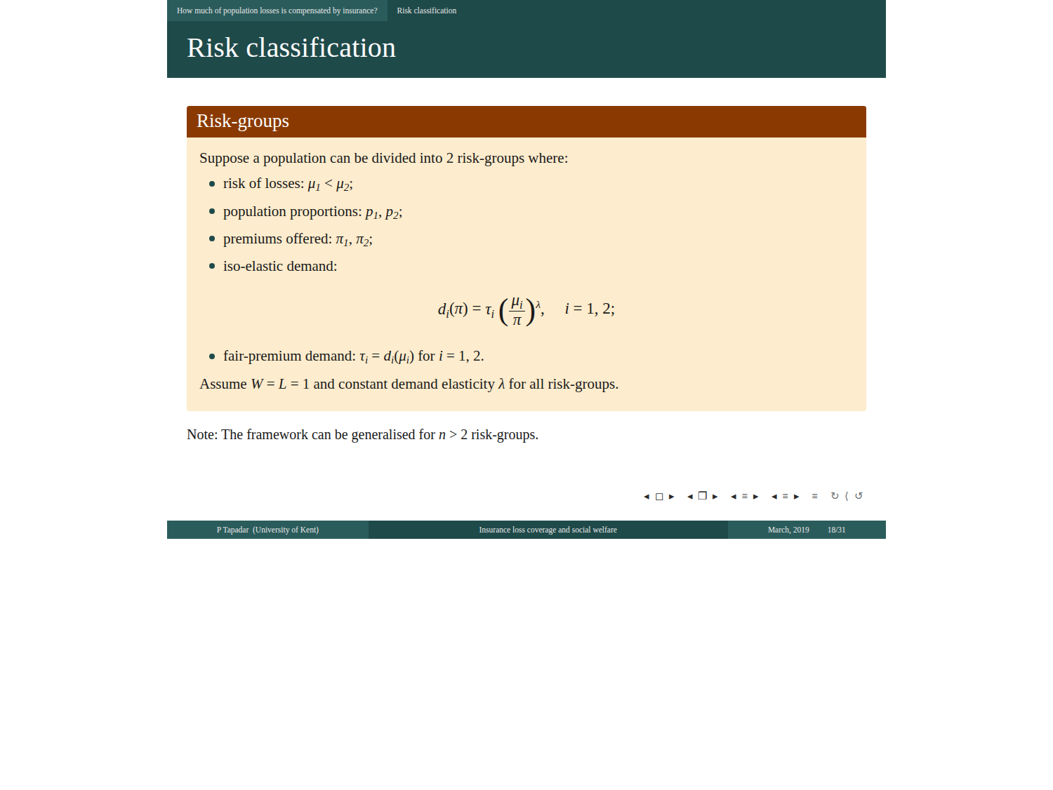How much of population losses is compensated by insurance?
Risk classification
Risk classification
Risk-groups
Suppose a population can be divided into 2 risk-groups where:
risk of losses: μ1 < μ2;
population proportions: p1, p2;
premiums offered: π1, π2;
iso-elastic demand:
di(π) = τi (μi π)λ, i = 1, 2;
fair-premium demand: τi = di(μi) for i = 1, 2.
Assume W = L = 1 and constant demand elasticity λ for all risk-groups.
Note: The framework can be generalised for n > 2 risk-groups.
◂ ◻ ▸ ◂ ❐ ▸ ◂ ≡ ▸ ◂ ≡ ▸ ≡ ↻ ⟨ ↺
P Tapadar (University of Kent)
Insurance loss coverage and social welfare
March, 201918/31